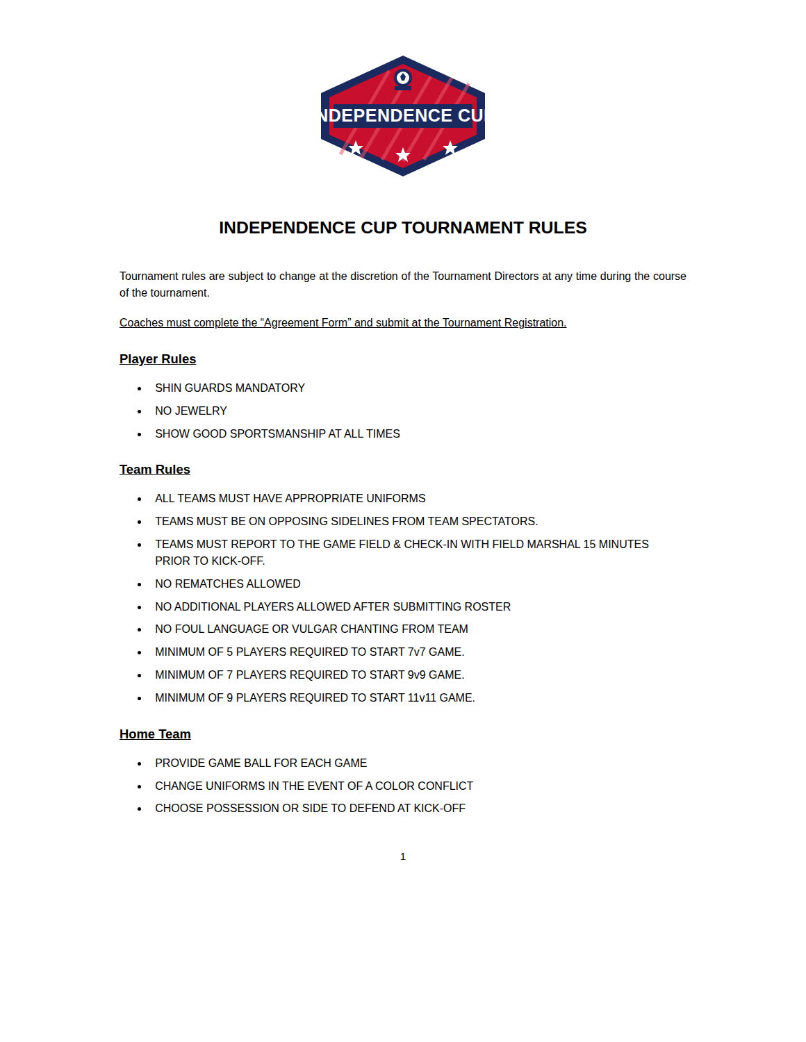INDEPENDENCE CUP
INDEPENDENCE CUP TOURNAMENT RULES
Tournament rules are subject to change at the discretion of the Tournament Directors at any time during the course of the tournament.
Coaches must complete the “Agreement Form” and submit at the Tournament Registration.
Player Rules
SHIN GUARDS MANDATORY
NO JEWELRY
SHOW GOOD SPORTSMANSHIP AT ALL TIMES
Team Rules
ALL TEAMS MUST HAVE APPROPRIATE UNIFORMS
TEAMS MUST BE ON OPPOSING SIDELINES FROM TEAM SPECTATORS.
TEAMS MUST REPORT TO THE GAME FIELD & CHECK-IN WITH FIELD MARSHAL 15 MINUTES PRIOR TO KICK-OFF.
NO REMATCHES ALLOWED
NO ADDITIONAL PLAYERS ALLOWED AFTER SUBMITTING ROSTER
NO FOUL LANGUAGE OR VULGAR CHANTING FROM TEAM
MINIMUM OF 5 PLAYERS REQUIRED TO START 7v7 GAME.
MINIMUM OF 7 PLAYERS REQUIRED TO START 9v9 GAME.
MINIMUM OF 9 PLAYERS REQUIRED TO START 11v11 GAME.
Home Team
PROVIDE GAME BALL FOR EACH GAME
CHANGE UNIFORMS IN THE EVENT OF A COLOR CONFLICT
CHOOSE POSSESSION OR SIDE TO DEFEND AT KICK-OFF
1